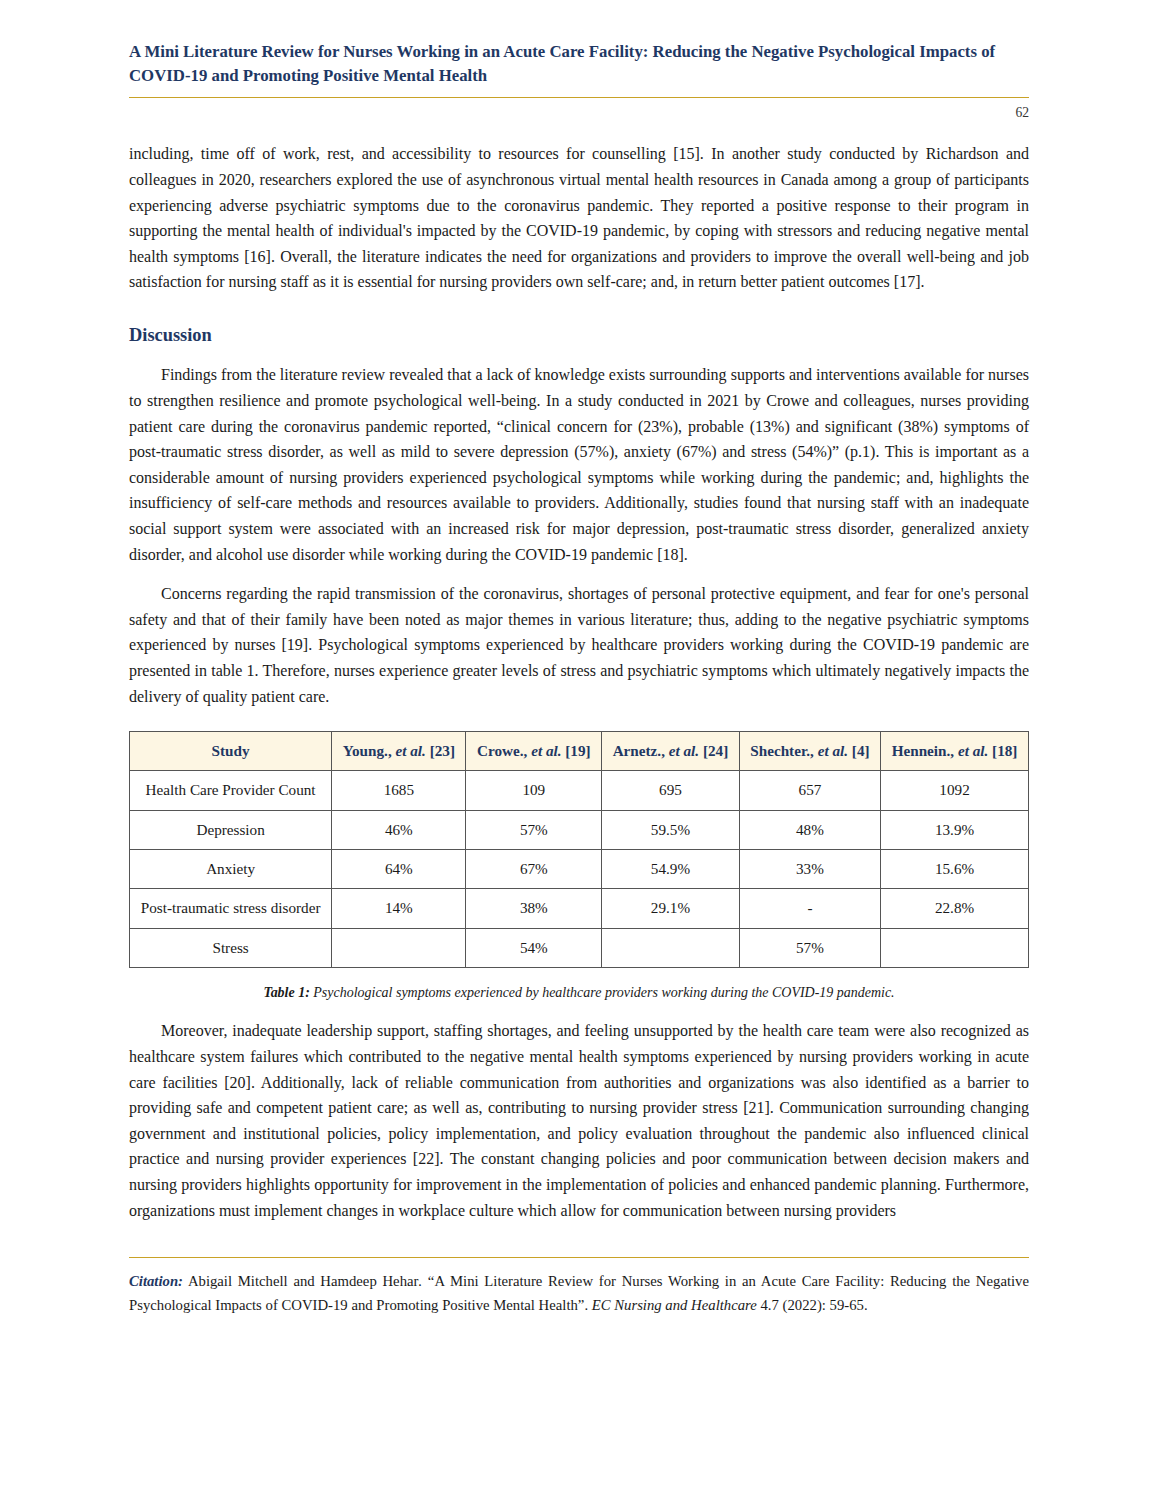A Mini Literature Review for Nurses Working in an Acute Care Facility: Reducing the Negative Psychological Impacts of COVID-19 and Promoting Positive Mental Health
62
including, time off of work, rest, and accessibility to resources for counselling [15]. In another study conducted by Richardson and colleagues in 2020, researchers explored the use of asynchronous virtual mental health resources in Canada among a group of participants experiencing adverse psychiatric symptoms due to the coronavirus pandemic. They reported a positive response to their program in supporting the mental health of individual's impacted by the COVID-19 pandemic, by coping with stressors and reducing negative mental health symptoms [16]. Overall, the literature indicates the need for organizations and providers to improve the overall well-being and job satisfaction for nursing staff as it is essential for nursing providers own self-care; and, in return better patient outcomes [17].
Discussion
Findings from the literature review revealed that a lack of knowledge exists surrounding supports and interventions available for nurses to strengthen resilience and promote psychological well-being. In a study conducted in 2021 by Crowe and colleagues, nurses providing patient care during the coronavirus pandemic reported, “clinical concern for (23%), probable (13%) and significant (38%) symptoms of post-traumatic stress disorder, as well as mild to severe depression (57%), anxiety (67%) and stress (54%)” (p.1). This is important as a considerable amount of nursing providers experienced psychological symptoms while working during the pandemic; and, highlights the insufficiency of self-care methods and resources available to providers. Additionally, studies found that nursing staff with an inadequate social support system were associated with an increased risk for major depression, post-traumatic stress disorder, generalized anxiety disorder, and alcohol use disorder while working during the COVID-19 pandemic [18].
Concerns regarding the rapid transmission of the coronavirus, shortages of personal protective equipment, and fear for one's personal safety and that of their family have been noted as major themes in various literature; thus, adding to the negative psychiatric symptoms experienced by nurses [19]. Psychological symptoms experienced by healthcare providers working during the COVID-19 pandemic are presented in table 1. Therefore, nurses experience greater levels of stress and psychiatric symptoms which ultimately negatively impacts the delivery of quality patient care.
Table 1: Psychological symptoms experienced by healthcare providers working during the COVID-19 pandemic.
| Study | Young., et al. [23] | Crowe., et al. [19] | Arnetz., et al. [24] | Shechter., et al. [4] | Hennein., et al. [18] |
| --- | --- | --- | --- | --- | --- |
| Health Care Provider Count | 1685 | 109 | 695 | 657 | 1092 |
| Depression | 46% | 57% | 59.5% | 48% | 13.9% |
| Anxiety | 64% | 67% | 54.9% | 33% | 15.6% |
| Post-traumatic stress disorder | 14% | 38% | 29.1% | - | 22.8% |
| Stress | | 54% | | 57% | |
Moreover, inadequate leadership support, staffing shortages, and feeling unsupported by the health care team were also recognized as healthcare system failures which contributed to the negative mental health symptoms experienced by nursing providers working in acute care facilities [20]. Additionally, lack of reliable communication from authorities and organizations was also identified as a barrier to providing safe and competent patient care; as well as, contributing to nursing provider stress [21]. Communication surrounding changing government and institutional policies, policy implementation, and policy evaluation throughout the pandemic also influenced clinical practice and nursing provider experiences [22]. The constant changing policies and poor communication between decision makers and nursing providers highlights opportunity for improvement in the implementation of policies and enhanced pandemic planning. Furthermore, organizations must implement changes in workplace culture which allow for communication between nursing providers
Citation: Abigail Mitchell and Hamdeep Hehar. “A Mini Literature Review for Nurses Working in an Acute Care Facility: Reducing the Negative Psychological Impacts of COVID-19 and Promoting Positive Mental Health”. EC Nursing and Healthcare 4.7 (2022): 59-65.